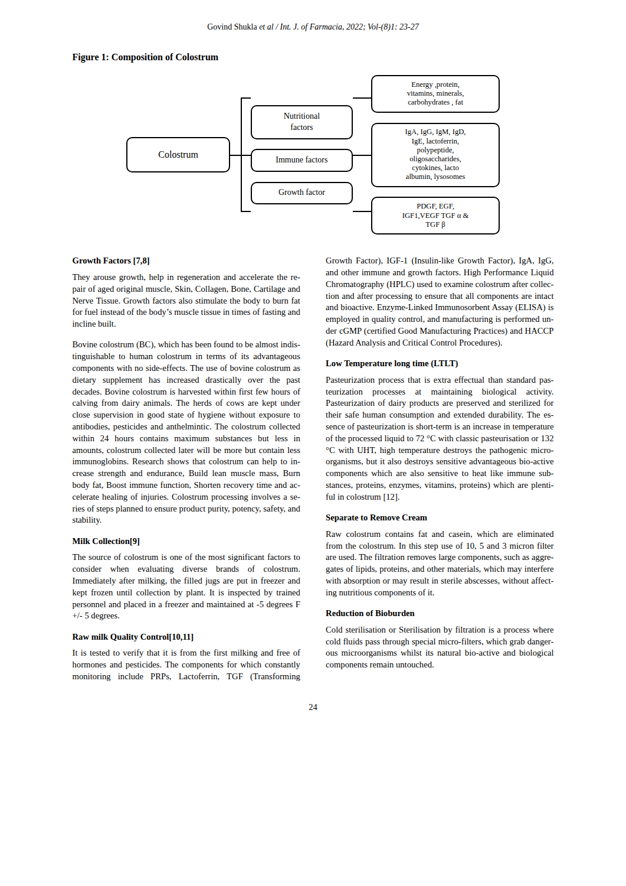Govind Shukla et al / Int. J. of Farmacia, 2022; Vol-(8)1: 23-27
Figure 1: Composition of Colostrum
Colostrum
Nutritional
factors
Immune factors
Growth factor
Energy ,protein,
vitamins, minerals,
carbohydrates , fat
IgA, IgG, IgM, IgD,
IgE, lactoferrin,
polypeptide,
oligosaccharides,
cytokines, lacto
albumin, lysosomes
PDGF, EGF,
IGF1,VEGF TGF α &
TGF β
Growth Factors [7,8]
They arouse growth, help in regeneration and accelerate the repair of aged original muscle, Skin, Collagen, Bone, Cartilage and Nerve Tissue. Growth factors also stimulate the body to burn fat for fuel instead of the body’s muscle tissue in times of fasting and incline built.
Bovine colostrum (BC), which has been found to be almost indistinguishable to human colostrum in terms of its advantageous components with no side-effects. The use of bovine colostrum as dietary supplement has increased drastically over the past decades. Bovine colostrum is harvested within first few hours of calving from dairy animals. The herds of cows are kept under close supervision in good state of hygiene without exposure to antibodies, pesticides and anthelmintic. The colostrum collected within 24 hours contains maximum substances but less in amounts, colostrum collected later will be more but contain less immunoglobins. Research shows that colostrum can help to increase strength and endurance, Build lean muscle mass, Burn body fat, Boost immune function, Shorten recovery time and accelerate healing of injuries. Colostrum processing involves a series of steps planned to ensure product purity, potency, safety, and stability.
Milk Collection[9]
The source of colostrum is one of the most significant factors to consider when evaluating diverse brands of colostrum. Immediately after milking, the filled jugs are put in freezer and kept frozen until collection by plant. It is inspected by trained personnel and placed in a freezer and maintained at -5 degrees F +/- 5 degrees.
Raw milk Quality Control[10,11]
It is tested to verify that it is from the first milking and free of hormones and pesticides. The components for which constantly monitoring include PRPs, Lactoferrin, TGF (Transforming Growth Factor), IGF-1 (Insulin-like Growth Factor), IgA, IgG, and other immune and growth factors. High Performance Liquid Chromatography (HPLC) used to examine colostrum after collection and after processing to ensure that all components are intact and bioactive. Enzyme-Linked Immunosorbent Assay (ELISA) is employed in quality control, and manufacturing is performed under cGMP (certified Good Manufacturing Practices) and HACCP (Hazard Analysis and Critical Control Procedures).
Low Temperature long time (LTLT)
Pasteurization process that is extra effectual than standard pasteurization processes at maintaining biological activity. Pasteurization of dairy products are preserved and sterilized for their safe human consumption and extended durability. The essence of pasteurization is short-term is an increase in temperature of the processed liquid to 72 °C with classic pasteurisation or 132 °C with UHT, high temperature destroys the pathogenic microorganisms, but it also destroys sensitive advantageous bio-active components which are also sensitive to heat like immune substances, proteins, enzymes, vitamins, proteins) which are plentiful in colostrum [12].
Separate to Remove Cream
Raw colostrum contains fat and casein, which are eliminated from the colostrum. In this step use of 10, 5 and 3 micron filter are used. The filtration removes large components, such as aggregates of lipids, proteins, and other materials, which may interfere with absorption or may result in sterile abscesses, without affecting nutritious components of it.
Reduction of Bioburden
Cold sterilisation or Sterilisation by filtration is a process where cold fluids pass through special micro-filters, which grab dangerous microorganisms whilst its natural bio-active and biological components remain untouched.
24